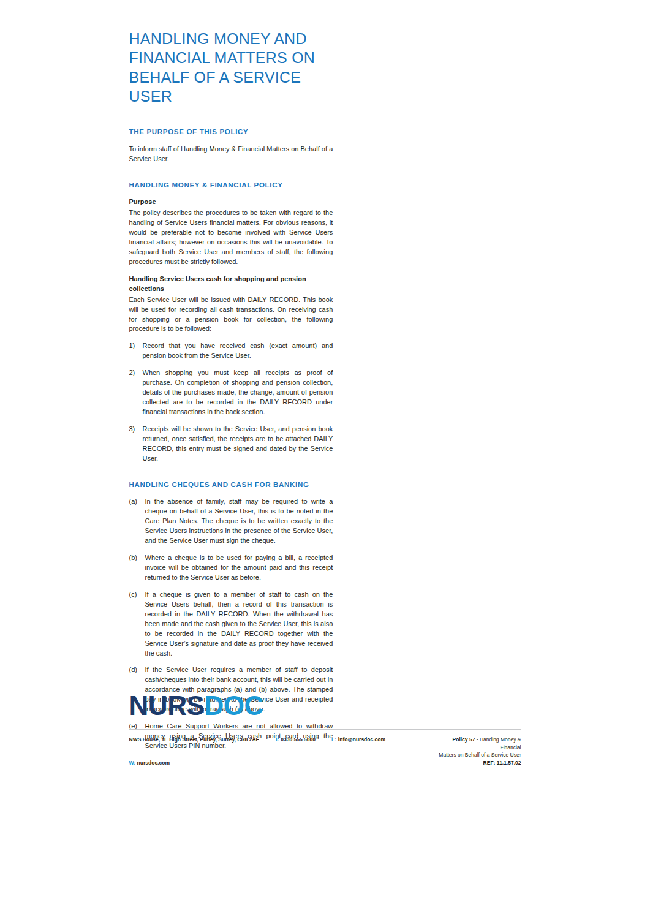Handling Money and Financial Matters on Behalf of a Service User
The Purpose of this Policy
To inform staff of Handling Money & Financial Matters on Behalf of a Service User.
Handling Money & Financial Policy
Purpose
The policy describes the procedures to be taken with regard to the handling of Service Users financial matters. For obvious reasons, it would be preferable not to become involved with Service Users financial affairs; however on occasions this will be unavoidable. To safeguard both Service User and members of staff, the following procedures must be strictly followed.
Handling Service Users cash for shopping and pension collections
Each Service User will be issued with DAILY RECORD. This book will be used for recording all cash transactions. On receiving cash for shopping or a pension book for collection, the following procedure is to be followed:
1) Record that you have received cash (exact amount) and pension book from the Service User.
2) When shopping you must keep all receipts as proof of purchase. On completion of shopping and pension collection, details of the purchases made, the change, amount of pension collected are to be recorded in the DAILY RECORD under financial transactions in the back section.
3) Receipts will be shown to the Service User, and pension book returned, once satisfied, the receipts are to be attached DAILY RECORD, this entry must be signed and dated by the Service User.
Handling Cheques and Cash for Banking
(a) In the absence of family, staff may be required to write a cheque on behalf of a Service User, this is to be noted in the Care Plan Notes. The cheque is to be written exactly to the Service Users instructions in the presence of the Service User, and the Service User must sign the cheque.
(b) Where a cheque is to be used for paying a bill, a receipted invoice will be obtained for the amount paid and this receipt returned to the Service User as before.
(c) If a cheque is given to a member of staff to cash on the Service Users behalf, then a record of this transaction is recorded in the DAILY RECORD. When the withdrawal has been made and the cash given to the Service User, this is also to be recorded in the DAILY RECORD together with the Service User’s signature and date as proof they have received the cash.
(d) If the Service User requires a member of staff to deposit cash/cheques into their bank account, this will be carried out in accordance with paragraphs (a) and (b) above. The stamped pay-in book will be returned to the Service User and receipted in accordance with paragraph (c) above.
(e) Home Care Support Workers are not allowed to withdraw money using a Service Users cash point card using the Service Users PIN number.
NURS DOC
NWS House, 1E High Street, Purley, Surrey, CR8 2AF T: 0330 555 5000 E: info@nursdoc.com W: nursdoc.com
Policy 57 - Handing Money & Financial
Matters on Behalf of a Service User
REF: 11.1.57.02